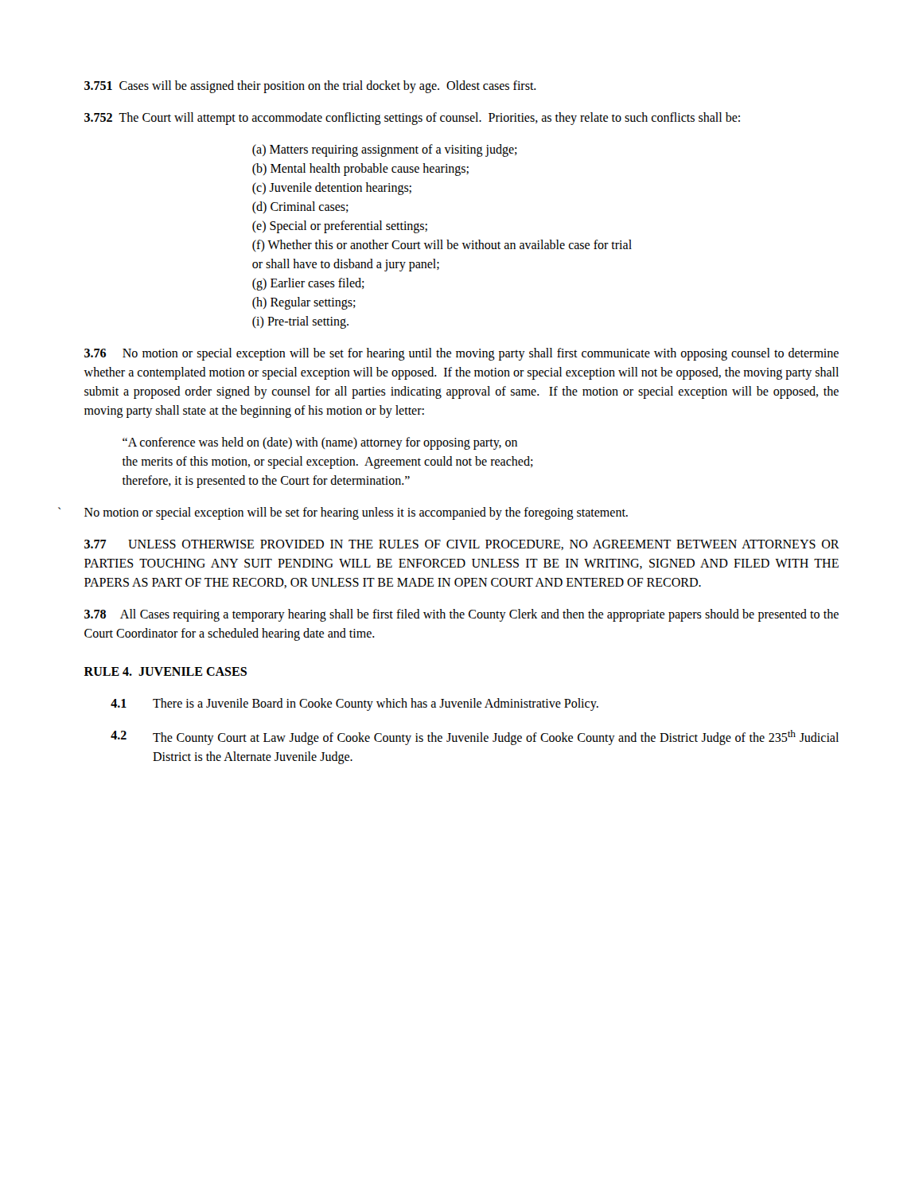3.751 Cases will be assigned their position on the trial docket by age. Oldest cases first.
3.752 The Court will attempt to accommodate conflicting settings of counsel. Priorities, as they relate to such conflicts shall be:
(a) Matters requiring assignment of a visiting judge;
(b) Mental health probable cause hearings;
(c) Juvenile detention hearings;
(d) Criminal cases;
(e) Special or preferential settings;
(f) Whether this or another Court will be without an available case for trial
or shall have to disband a jury panel;
(g) Earlier cases filed;
(h) Regular settings;
(i) Pre-trial setting.
3.76 No motion or special exception will be set for hearing until the moving party shall first communicate with opposing counsel to determine whether a contemplated motion or special exception will be opposed. If the motion or special exception will not be opposed, the moving party shall submit a proposed order signed by counsel for all parties indicating approval of same. If the motion or special exception will be opposed, the moving party shall state at the beginning of his motion or by letter:
“A conference was held on (date) with (name) attorney for opposing party, on
the merits of this motion, or special exception. Agreement could not be reached;
therefore, it is presented to the Court for determination.”
No motion or special exception will be set for hearing unless it is accompanied by the foregoing statement.
3.77 Unless otherwise provided in the Rules of Civil Procedure, no agreement between attorneys or parties touching any suit pending will be enforced unless it be in writing, signed and filed with the papers as part of the record, or unless it be made in open court and entered of record.
3.78 All Cases requiring a temporary hearing shall be first filed with the County Clerk and then the appropriate papers should be presented to the Court Coordinator for a scheduled hearing date and time.
RULE 4. JUVENILE CASES
4.1
There is a Juvenile Board in Cooke County which has a Juvenile Administrative Policy.
4.2
The County Court at Law Judge of Cooke County is the Juvenile Judge of Cooke County and the District Judge of the 235th Judicial District is the Alternate Juvenile Judge.